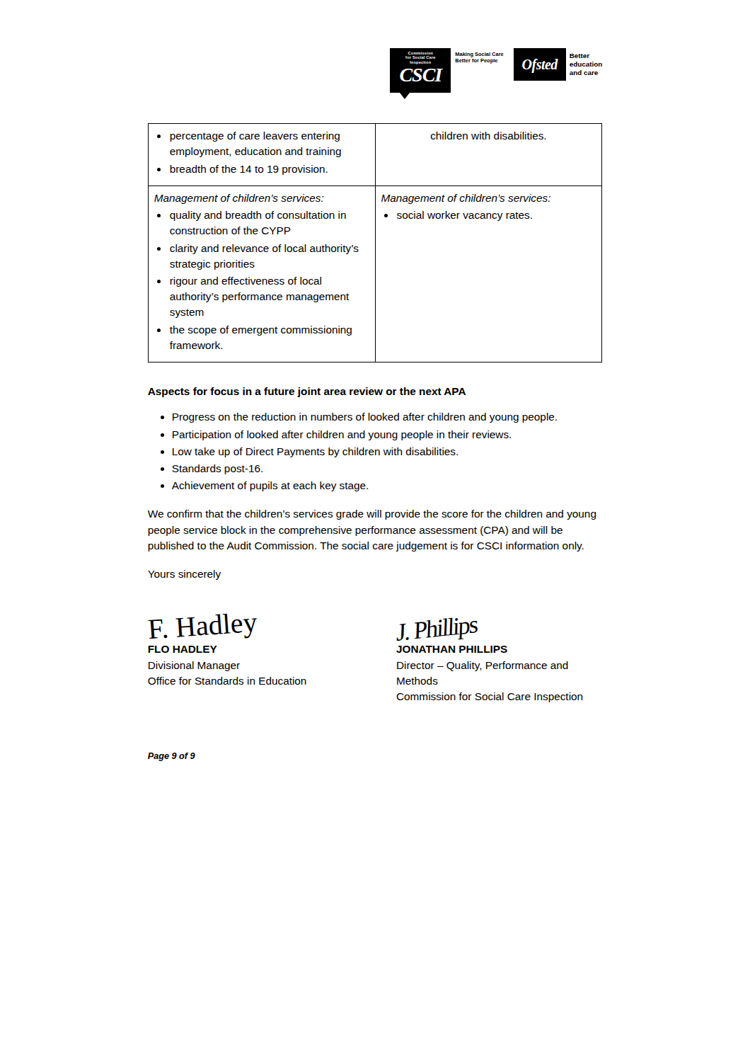Commission
for Social Care
Inspection
CSCI
Making Social Care
Better for People
Ofsted
Better
education
and care
| percentage of care leavers entering employment, education and training breadth of the 14 to 19 provision. | children with disabilities. |
| Management of children’s services: quality and breadth of consultation in construction of the CYPP clarity and relevance of local authority’s strategic priorities rigour and effectiveness of local authority’s performance management system the scope of emergent commissioning framework. | Management of children’s services: social worker vacancy rates. |
Aspects for focus in a future joint area review or the next APA
Progress on the reduction in numbers of looked after children and young people.
Participation of looked after children and young people in their reviews.
Low take up of Direct Payments by children with disabilities.
Standards post-16.
Achievement of pupils at each key stage.
We confirm that the children’s services grade will provide the score for the children and young people service block in the comprehensive performance assessment (CPA) and will be published to the Audit Commission. The social care judgement is for CSCI information only.
Yours sincerely
F. Hadley
FLO HADLEY
Divisional Manager
Office for Standards in Education
J. Phillips
JONATHAN PHILLIPS
Director – Quality, Performance and Methods
Commission for Social Care Inspection
Page 9 of 9